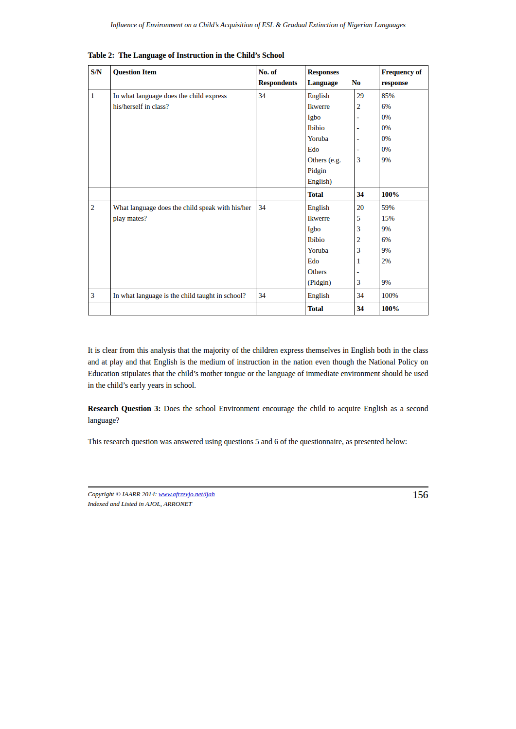Influence of Environment on a Child’s Acquisition of ESL & Gradual Extinction of Nigerian Languages
Table 2: The Language of Instruction in the Child’s School
| S/N | Question Item | No. of Respondents | Responses Language No | Frequency of response |
| --- | --- | --- | --- | --- |
| 1 | In what language does the child express his/herself in class? | 34 | English Ikwerre Igbo Ibibio Yoruba Edo Others (e.g. Pidgin English) | 29 2 - - - - 3 | 85% 6% 0% 0% 0% 0% 9% |
| | | | Total | 34 | 100% |
| 2 | What language does the child speak with his/her play mates? | 34 | English Ikwerre Igbo Ibibio Yoruba Edo Others (Pidgin) | 20 5 3 2 3 1 - 3 | 59% 15% 9% 6% 9% 2% 9% |
| 3 | In what language is the child taught in school? | 34 | English | 34 | 100% |
| | | | Total | 34 | 100% |
It is clear from this analysis that the majority of the children express themselves in English both in the class and at play and that English is the medium of instruction in the nation even though the National Policy on Education stipulates that the child’s mother tongue or the language of immediate environment should be used in the child’s early years in school.
Research Question 3: Does the school Environment encourage the child to acquire English as a second language?
This research question was answered using questions 5 and 6 of the questionnaire, as presented below:
156 Copyright © IAARR 2014: www.afrrevjo.net/ijah Indexed and Listed in AJOL, ARRONET